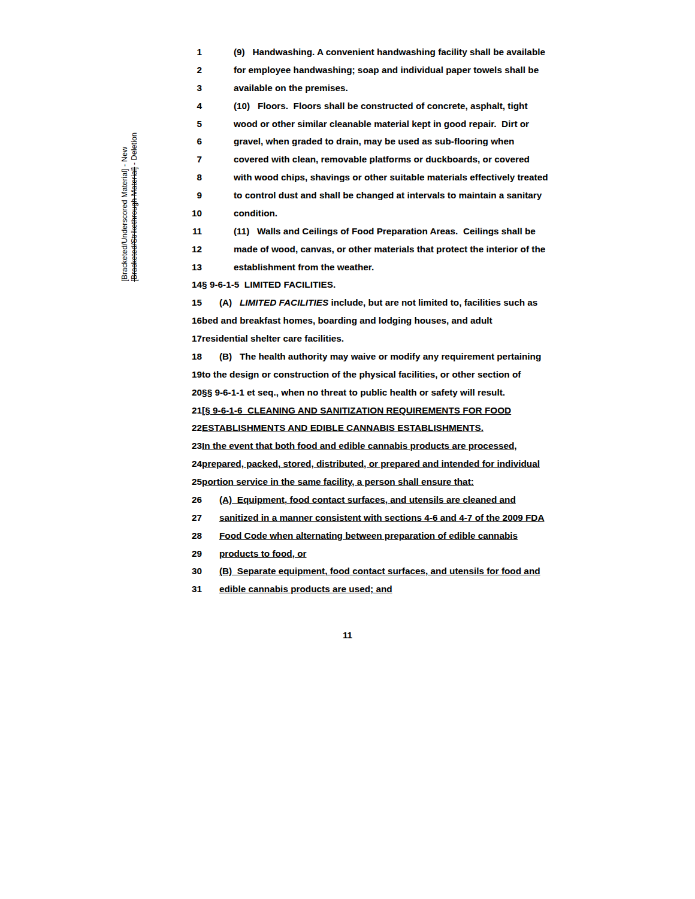[Bracketed/Underscored Material] - New [Bracketed/Strikethrough Material] - Deletion
| 1 | (9) Handwashing. A convenient handwashing facility shall be available |
| 2 | for employee handwashing; soap and individual paper towels shall be |
| 3 | available on the premises. |
| 4 | (10) Floors. Floors shall be constructed of concrete, asphalt, tight |
| 5 | wood or other similar cleanable material kept in good repair. Dirt or |
| 6 | gravel, when graded to drain, may be used as sub-flooring when |
| 7 | covered with clean, removable platforms or duckboards, or covered |
| 8 | with wood chips, shavings or other suitable materials effectively treated |
| 9 | to control dust and shall be changed at intervals to maintain a sanitary |
| 10 | condition. |
| 11 | (11) Walls and Ceilings of Food Preparation Areas. Ceilings shall be |
| 12 | made of wood, canvas, or other materials that protect the interior of the |
| 13 | establishment from the weather. |
| 14 | § 9-6-1-5 LIMITED FACILITIES. |
| 15 | (A) LIMITED FACILITIES include, but are not limited to, facilities such as |
| 16 | bed and breakfast homes, boarding and lodging houses, and adult |
| 17 | residential shelter care facilities. |
| 18 | (B) The health authority may waive or modify any requirement pertaining |
| 19 | to the design or construction of the physical facilities, or other section of |
| 20 | §§ 9-6-1-1 et seq., when no threat to public health or safety will result. |
| 21 | [§ 9-6-1-6 CLEANING AND SANITIZATION REQUIREMENTS FOR FOOD |
| 22 | ESTABLISHMENTS AND EDIBLE CANNABIS ESTABLISHMENTS. |
| 23 | In the event that both food and edible cannabis products are processed, |
| 24 | prepared, packed, stored, distributed, or prepared and intended for individual |
| 25 | portion service in the same facility, a person shall ensure that: |
| 26 | (A) Equipment, food contact surfaces, and utensils are cleaned and |
| 27 | sanitized in a manner consistent with sections 4-6 and 4-7 of the 2009 FDA |
| 28 | Food Code when alternating between preparation of edible cannabis |
| 29 | products to food, or |
| 30 | (B) Separate equipment, food contact surfaces, and utensils for food and |
| 31 | edible cannabis products are used; and |
11